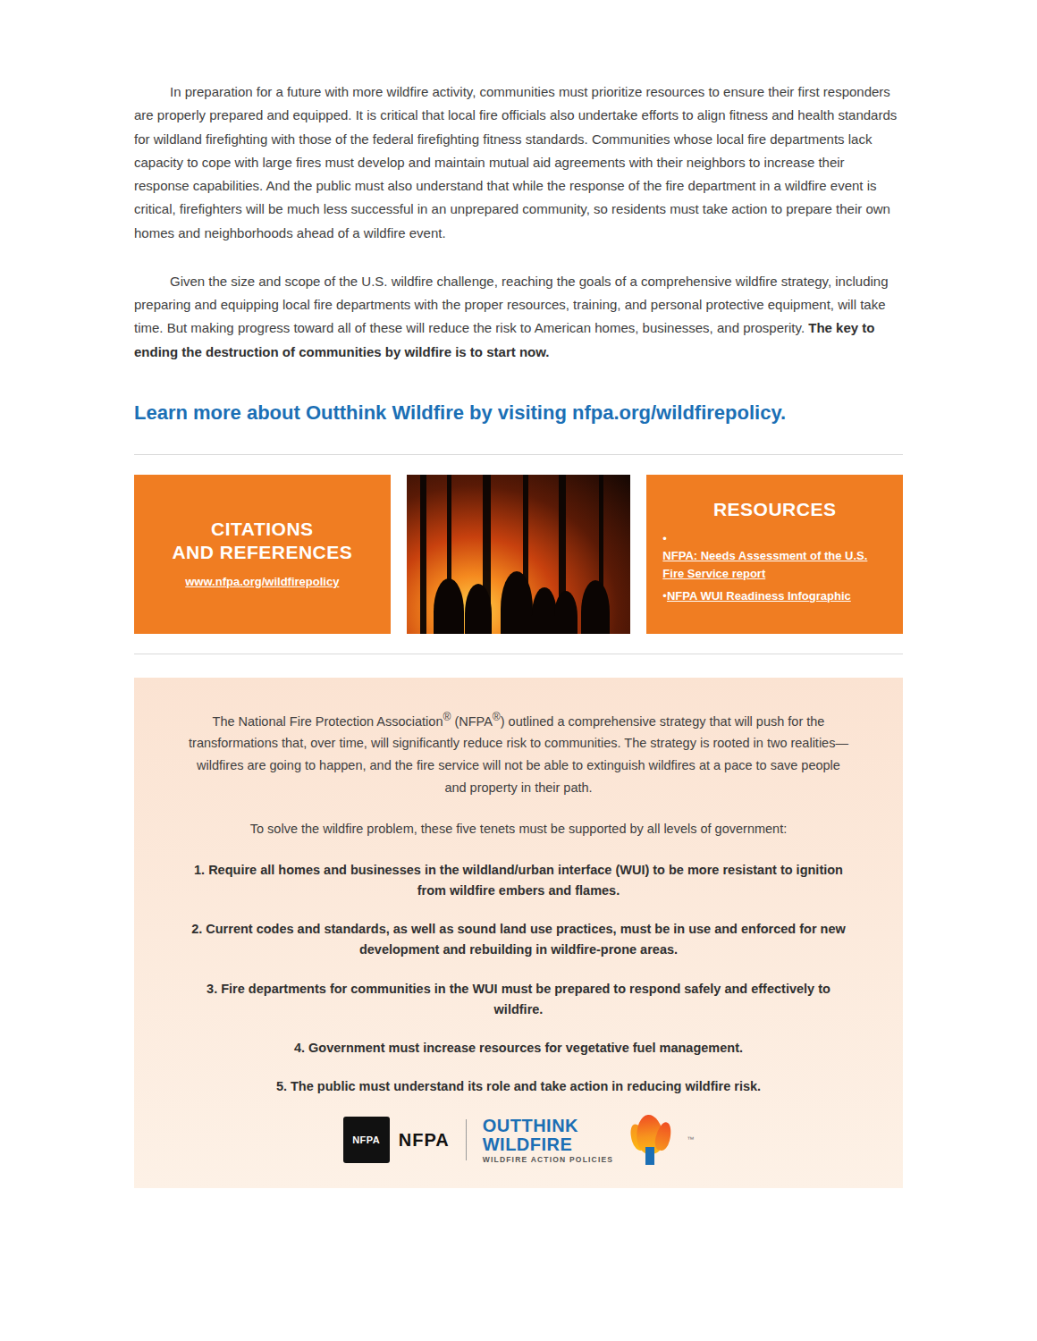In preparation for a future with more wildfire activity, communities must prioritize resources to ensure their first responders are properly prepared and equipped. It is critical that local fire officials also undertake efforts to align fitness and health standards for wildland firefighting with those of the federal firefighting fitness standards. Communities whose local fire departments lack capacity to cope with large fires must develop and maintain mutual aid agreements with their neighbors to increase their response capabilities. And the public must also understand that while the response of the fire department in a wildfire event is critical, firefighters will be much less successful in an unprepared community, so residents must take action to prepare their own homes and neighborhoods ahead of a wildfire event.
Given the size and scope of the U.S. wildfire challenge, reaching the goals of a comprehensive wildfire strategy, including preparing and equipping local fire departments with the proper resources, training, and personal protective equipment, will take time. But making progress toward all of these will reduce the risk to American homes, businesses, and prosperity. The key to ending the destruction of communities by wildfire is to start now.
Learn more about Outthink Wildfire by visiting nfpa.org/wildfirepolicy.
Citations
and References
www.nfpa.org/wildfirepolicy
Firefighters observing a wildfire
Resources
•NFPA: Needs Assessment of the U.S. Fire Service report
•NFPA WUI Readiness Infographic
The National Fire Protection Association® (NFPA®) outlined a comprehensive strategy that will push for the transformations that, over time, will significantly reduce risk to communities. The strategy is rooted in two realities—wildfires are going to happen, and the fire service will not be able to extinguish wildfires at a pace to save people and property in their path.
To solve the wildfire problem, these five tenets must be supported by all levels of government:
1. Require all homes and businesses in the wildland/urban interface (WUI) to be more resistant to ignition from wildfire embers and flames.
2. Current codes and standards, as well as sound land use practices, must be in use and enforced for new development and rebuilding in wildfire-prone areas.
3. Fire departments for communities in the WUI must be prepared to respond safely and effectively to wildfire.
4. Government must increase resources for vegetative fuel management.
5. The public must understand its role and take action in reducing wildfire risk.
NFPA
NFPA
OUTTHINK
WILDFIRE
WILDFIRE ACTION POLICIES
™